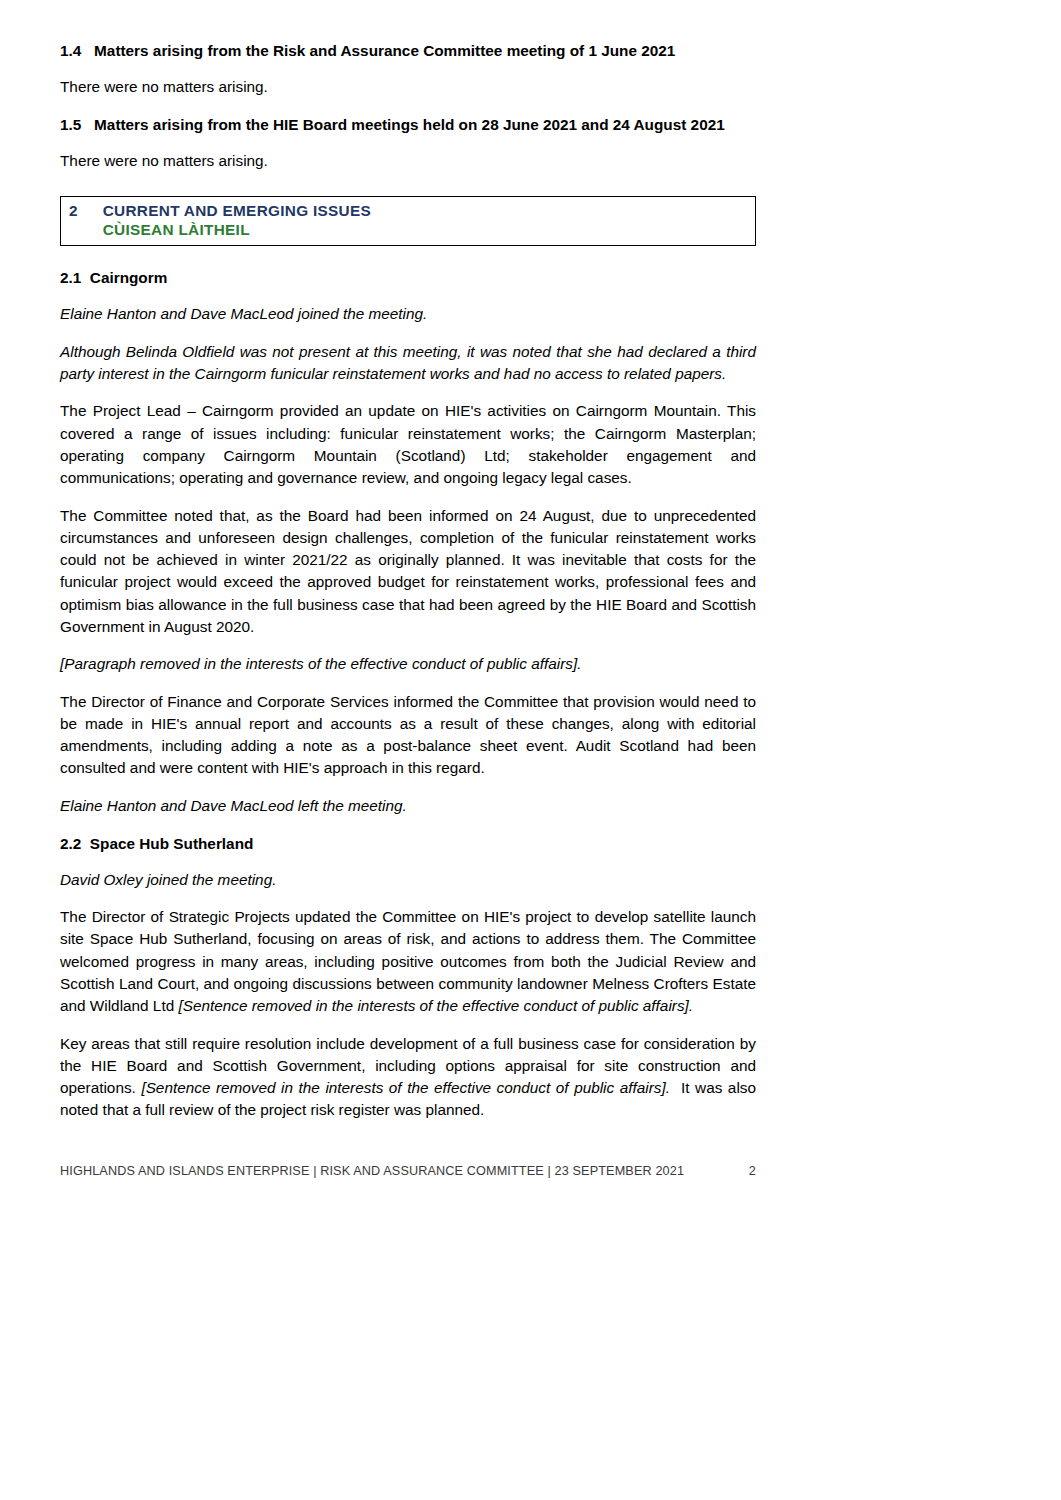1.4 Matters arising from the Risk and Assurance Committee meeting of 1 June 2021
There were no matters arising.
1.5 Matters arising from the HIE Board meetings held on 28 June 2021 and 24 August 2021
There were no matters arising.
2 CURRENT AND EMERGING ISSUES CÙISEAN LÀITHEIL
2.1 Cairngorm
Elaine Hanton and Dave MacLeod joined the meeting.
Although Belinda Oldfield was not present at this meeting, it was noted that she had declared a third party interest in the Cairngorm funicular reinstatement works and had no access to related papers.
The Project Lead – Cairngorm provided an update on HIE's activities on Cairngorm Mountain. This covered a range of issues including: funicular reinstatement works; the Cairngorm Masterplan; operating company Cairngorm Mountain (Scotland) Ltd; stakeholder engagement and communications; operating and governance review, and ongoing legacy legal cases.
The Committee noted that, as the Board had been informed on 24 August, due to unprecedented circumstances and unforeseen design challenges, completion of the funicular reinstatement works could not be achieved in winter 2021/22 as originally planned. It was inevitable that costs for the funicular project would exceed the approved budget for reinstatement works, professional fees and optimism bias allowance in the full business case that had been agreed by the HIE Board and Scottish Government in August 2020.
[Paragraph removed in the interests of the effective conduct of public affairs].
The Director of Finance and Corporate Services informed the Committee that provision would need to be made in HIE's annual report and accounts as a result of these changes, along with editorial amendments, including adding a note as a post-balance sheet event. Audit Scotland had been consulted and were content with HIE's approach in this regard.
Elaine Hanton and Dave MacLeod left the meeting.
2.2 Space Hub Sutherland
David Oxley joined the meeting.
The Director of Strategic Projects updated the Committee on HIE's project to develop satellite launch site Space Hub Sutherland, focusing on areas of risk, and actions to address them. The Committee welcomed progress in many areas, including positive outcomes from both the Judicial Review and Scottish Land Court, and ongoing discussions between community landowner Melness Crofters Estate and Wildland Ltd [Sentence removed in the interests of the effective conduct of public affairs].
Key areas that still require resolution include development of a full business case for consideration by the HIE Board and Scottish Government, including options appraisal for site construction and operations. [Sentence removed in the interests of the effective conduct of public affairs]. It was also noted that a full review of the project risk register was planned.
HIGHLANDS AND ISLANDS ENTERPRISE | RISK AND ASSURANCE COMMITTEE | 23 SEPTEMBER 2021 2